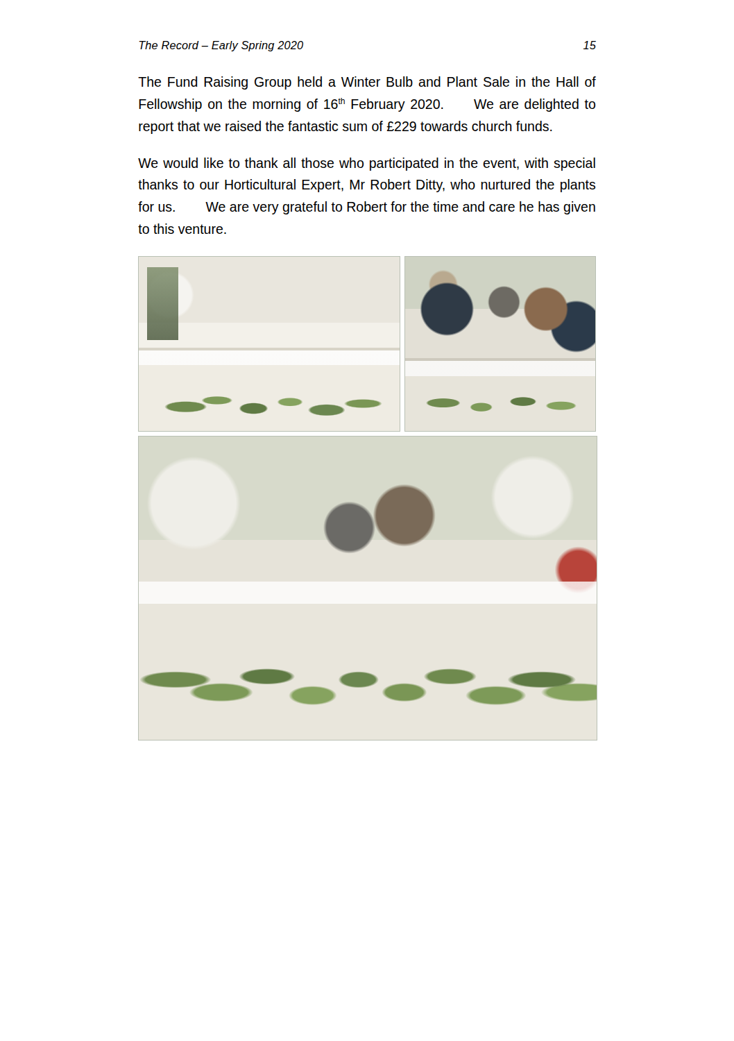The Record – Early Spring 2020 15
The Fund Raising Group held a Winter Bulb and Plant Sale in the Hall of Fellowship on the morning of 16th February 2020. We are delighted to report that we raised the fantastic sum of £229 towards church funds.
We would like to thank all those who participated in the event, with special thanks to our Horticultural Expert, Mr Robert Ditty, who nurtured the plants for us. We are very grateful to Robert for the time and care he has given to this venture.